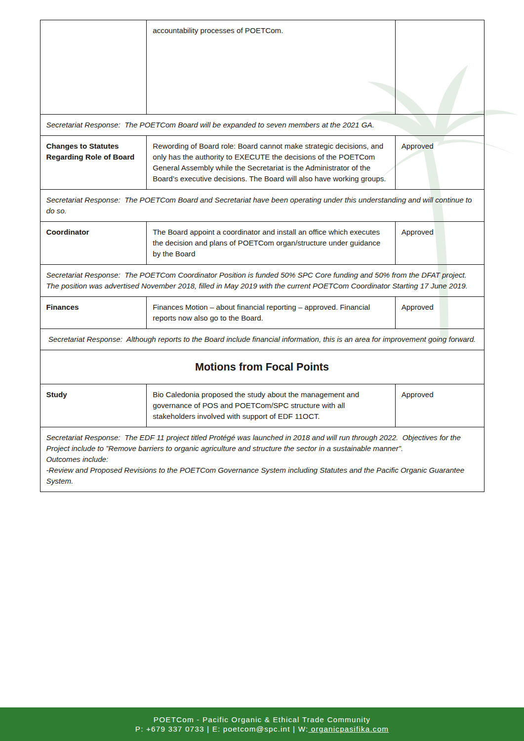| | accountability processes of POETCom. | |
| Secretariat Response: The POETCom Board will be expanded to seven members at the 2021 GA. |
| Changes to Statutes Regarding Role of Board | Rewording of Board role: Board cannot make strategic decisions, and only has the authority to EXECUTE the decisions of the POETCom General Assembly while the Secretariat is the Administrator of the Board’s executive decisions. The Board will also have working groups. | Approved |
| Secretariat Response: The POETCom Board and Secretariat have been operating under this understanding and will continue to do so. |
| Coordinator | The Board appoint a coordinator and install an office which executes the decision and plans of POETCom organ/structure under guidance by the Board | Approved |
| Secretariat Response: The POETCom Coordinator Position is funded 50% SPC Core funding and 50% from the DFAT project. The position was advertised November 2018, filled in May 2019 with the current POETCom Coordinator Starting 17 June 2019. |
| Finances | Finances Motion – about financial reporting – approved. Financial reports now also go to the Board. | Approved |
| Secretariat Response: Although reports to the Board include financial information, this is an area for improvement going forward. |
| Motions from Focal Points |
| Study | Bio Caledonia proposed the study about the management and governance of POS and POETCom/SPC structure with all stakeholders involved with support of EDF 11OCT. | Approved |
| Secretariat Response: The EDF 11 project titled Protégé was launched in 2018 and will run through 2022. Objectives for the Project include to ”Remove barriers to organic agriculture and structure the sector in a sustainable manner”. Outcomes include: -Review and Proposed Revisions to the POETCom Governance System including Statutes and the Pacific Organic Guarantee System. |
POETCom - Pacific Organic & Ethical Trade Community
P: +679 337 0733 | E: poetcom@spc.int | W: organicpasifika.com